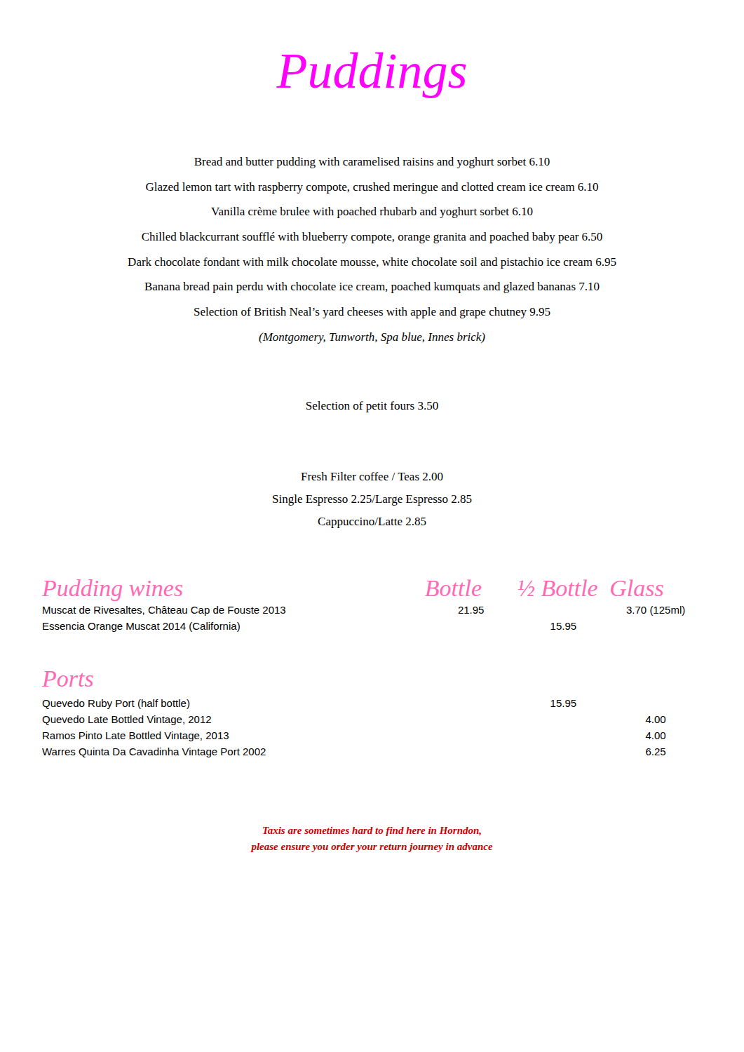Puddings
Bread and butter pudding with caramelised raisins and yoghurt sorbet 6.10
Glazed lemon tart with raspberry compote, crushed meringue and clotted cream ice cream 6.10
Vanilla crème brulee with poached rhubarb and yoghurt sorbet 6.10
Chilled blackcurrant soufflé with blueberry compote, orange granita and poached baby pear 6.50
Dark chocolate fondant with milk chocolate mousse, white chocolate soil and pistachio ice cream 6.95
Banana bread pain perdu with chocolate ice cream, poached kumquats and glazed bananas 7.10
Selection of British Neal’s yard cheeses with apple and grape chutney 9.95
(Montgomery, Tunworth, Spa blue, Innes brick)
Selection of petit fours 3.50
Fresh Filter coffee / Teas 2.00
Single Espresso 2.25/Large Espresso 2.85
Cappuccino/Latte 2.85
| Pudding wines | Bottle | ½ Bottle | Glass |
| --- | --- | --- | --- |
| Muscat de Rivesaltes, Château Cap de Fouste 2013 | 21.95 | | 3.70 (125ml) |
| Essencia Orange Muscat 2014 (California) | | 15.95 | |
Ports
| Quevedo Ruby Port (half bottle) | | 15.95 | |
| Quevedo Late Bottled Vintage, 2012 | | | 4.00 |
| Ramos Pinto Late Bottled Vintage, 2013 | | | 4.00 |
| Warres Quinta Da Cavadinha Vintage Port 2002 | | | 6.25 |
Taxis are sometimes hard to find here in Horndon,
please ensure you order your return journey in advance